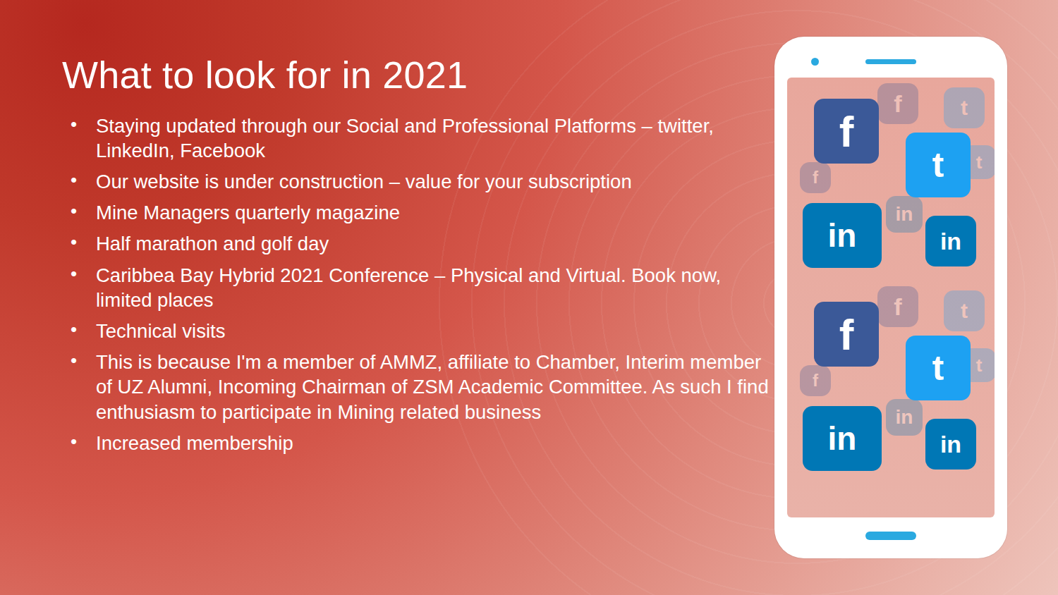What to look for in 2021
Staying updated through our Social and Professional Platforms – twitter, LinkedIn, Facebook
Our website is under construction – value for your subscription
Mine Managers quarterly magazine
Half marathon and golf day
Caribbea Bay Hybrid 2021 Conference – Physical and Virtual. Book now, limited places
Technical visits
This is because I'm a member of AMMZ, affiliate to Chamber, Interim member of UZ Alumni, Incoming Chairman of ZSM Academic Committee. As such I find enthusiasm to participate in Mining related business
Increased membership
f
t
t
in
f
t
t
in
f
f
f
t
in
in
f
t
in
in